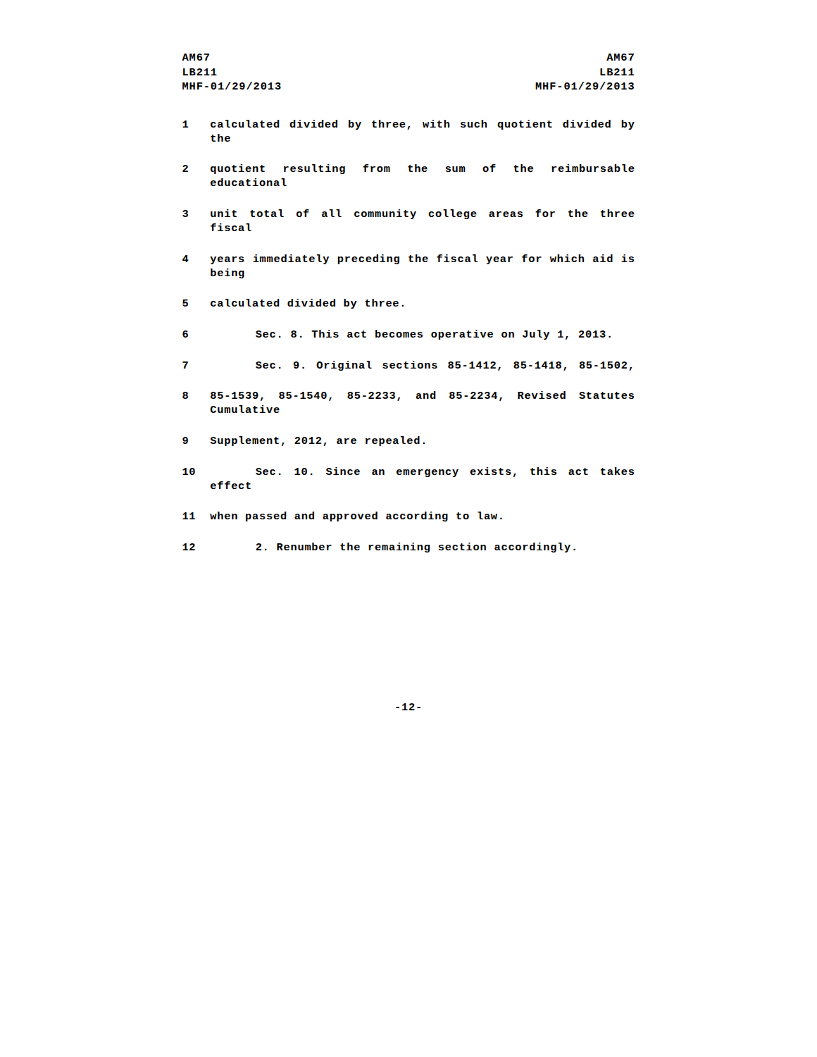AM67 AM67
LB211 LB211
MHF-01/29/2013 MHF-01/29/2013
1 calculated divided by three, with such quotient divided by the
2 quotient resulting from the sum of the reimbursable educational
3 unit total of all community college areas for the three fiscal
4 years immediately preceding the fiscal year for which aid is being
5 calculated divided by three.
6 Sec. 8. This act becomes operative on July 1, 2013.
7 Sec. 9. Original sections 85-1412, 85-1418, 85-1502,
8 85-1539, 85-1540, 85-2233, and 85-2234, Revised Statutes Cumulative
9 Supplement, 2012, are repealed.
10 Sec. 10. Since an emergency exists, this act takes effect
11 when passed and approved according to law.
12 2. Renumber the remaining section accordingly.
-12-